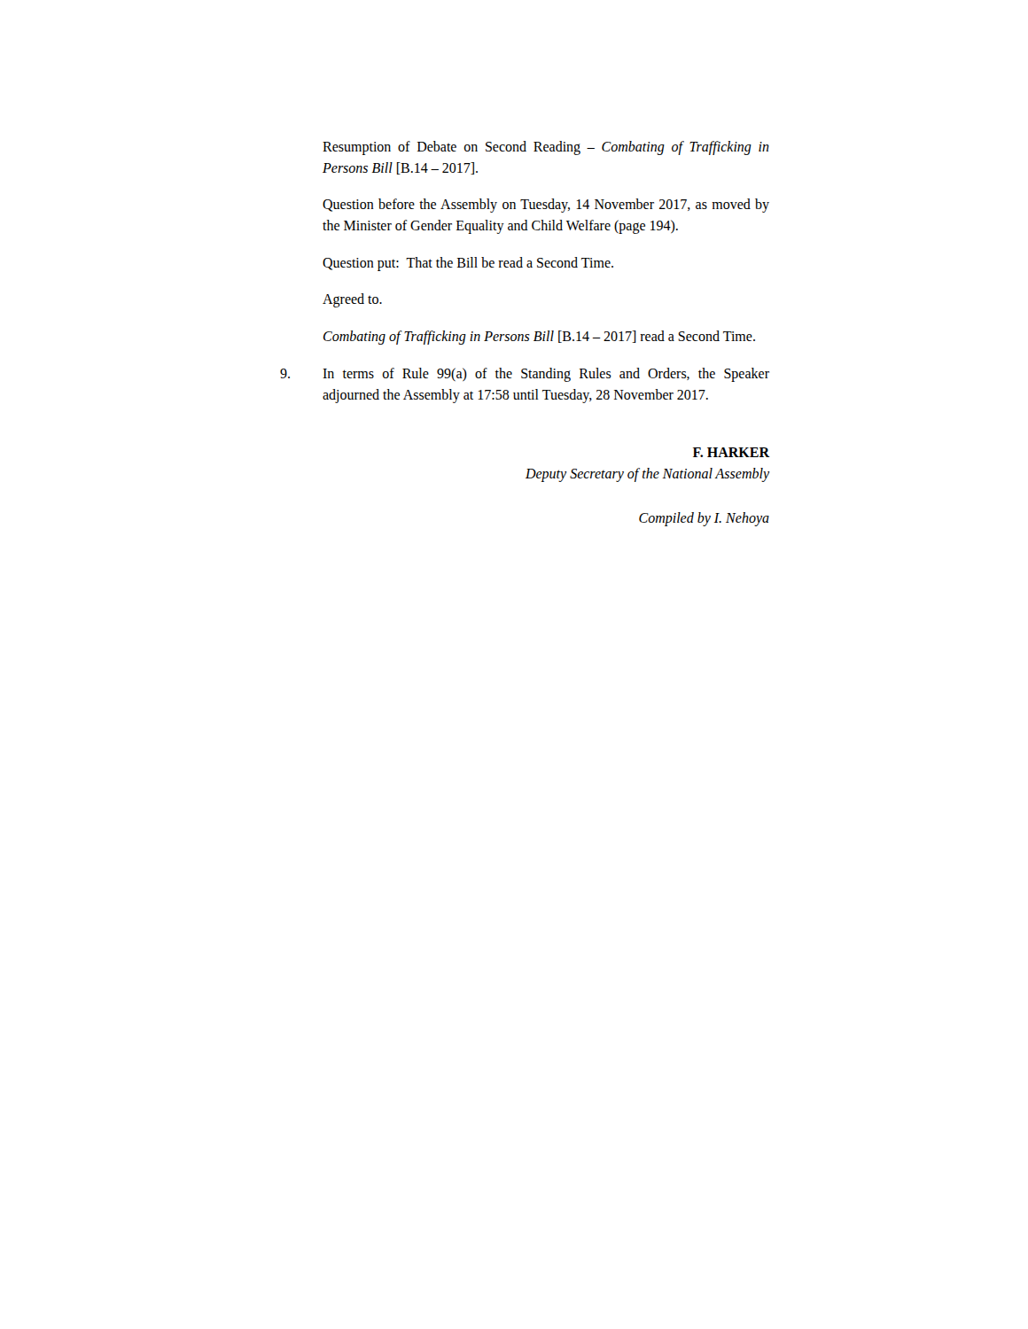Resumption of Debate on Second Reading – Combating of Trafficking in Persons Bill [B.14 – 2017].
Question before the Assembly on Tuesday, 14 November 2017, as moved by the Minister of Gender Equality and Child Welfare (page 194).
Question put: That the Bill be read a Second Time.
Agreed to.
Combating of Trafficking in Persons Bill [B.14 – 2017] read a Second Time.
9.
In terms of Rule 99(a) of the Standing Rules and Orders, the Speaker adjourned the Assembly at 17:58 until Tuesday, 28 November 2017.
F. HARKER
Deputy Secretary of the National Assembly
Compiled by I. Nehoya